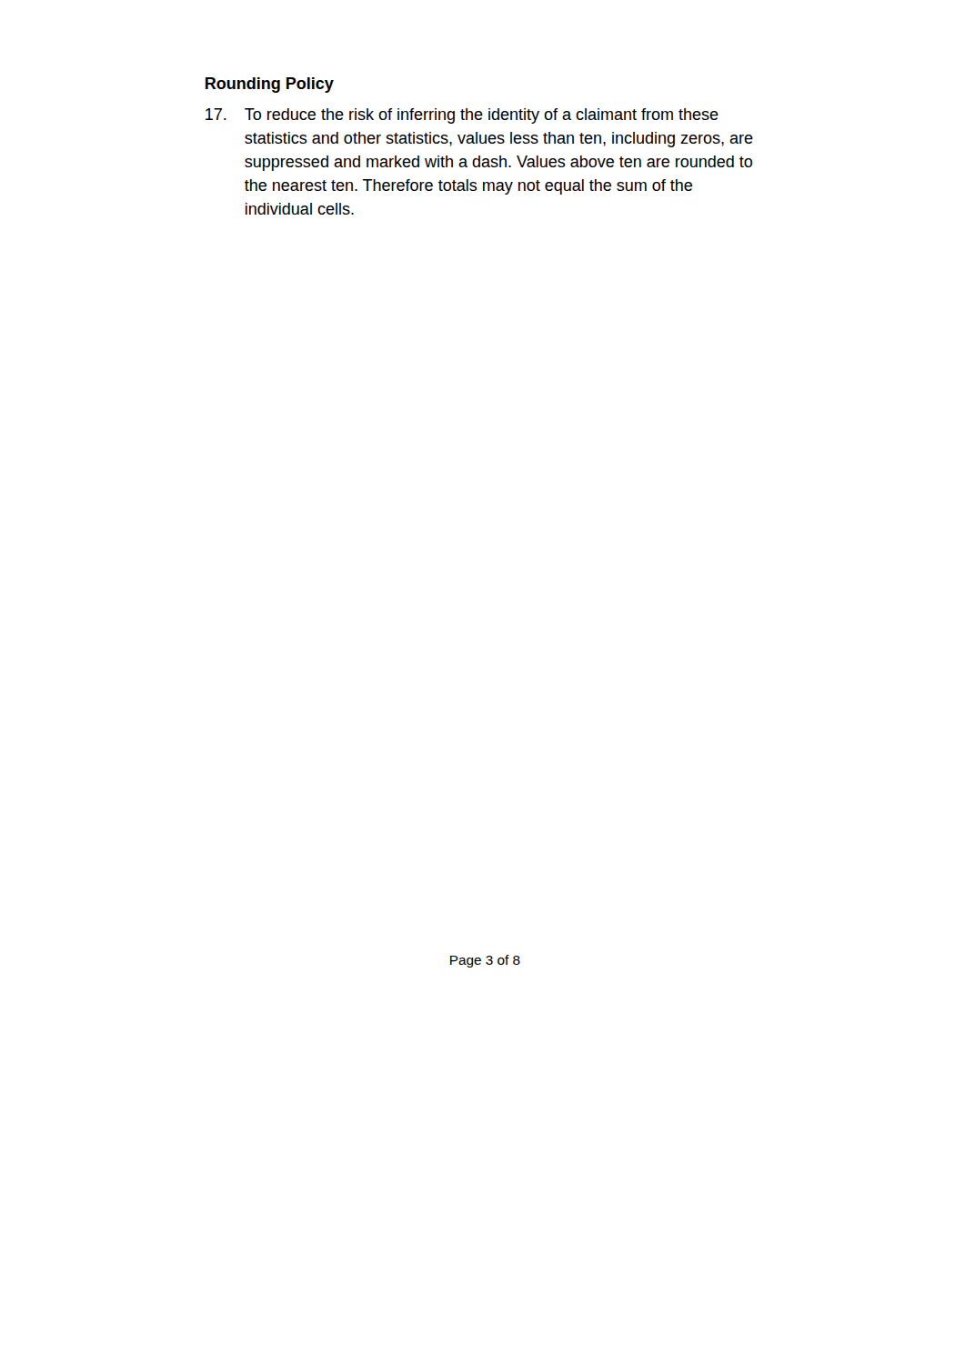Rounding Policy
17. To reduce the risk of inferring the identity of a claimant from these statistics and other statistics, values less than ten, including zeros, are suppressed and marked with a dash. Values above ten are rounded to the nearest ten. Therefore totals may not equal the sum of the individual cells.
Page 3 of 8